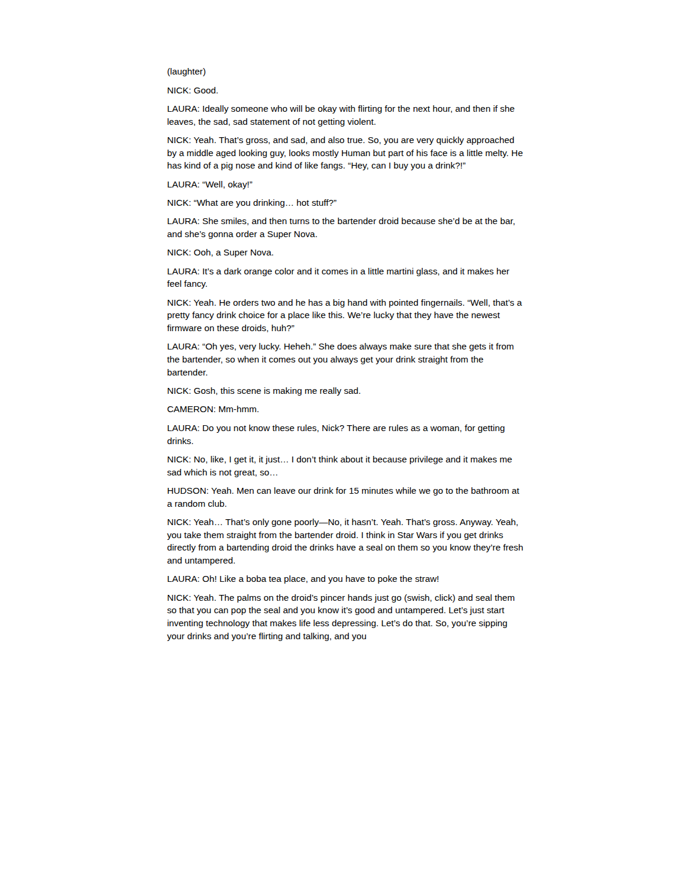(laughter)
NICK: Good.
LAURA: Ideally someone who will be okay with flirting for the next hour, and then if she leaves, the sad, sad statement of not getting violent.
NICK: Yeah. That’s gross, and sad, and also true. So, you are very quickly approached by a middle aged looking guy, looks mostly Human but part of his face is a little melty. He has kind of a pig nose and kind of like fangs. “Hey, can I buy you a drink?!”
LAURA: “Well, okay!”
NICK: “What are you drinking… hot stuff?”
LAURA: She smiles, and then turns to the bartender droid because she’d be at the bar, and she’s gonna order a Super Nova.
NICK: Ooh, a Super Nova.
LAURA: It’s a dark orange color and it comes in a little martini glass, and it makes her feel fancy.
NICK: Yeah. He orders two and he has a big hand with pointed fingernails. “Well, that’s a pretty fancy drink choice for a place like this. We’re lucky that they have the newest firmware on these droids, huh?”
LAURA: “Oh yes, very lucky. Heheh.” She does always make sure that she gets it from the bartender, so when it comes out you always get your drink straight from the bartender.
NICK: Gosh, this scene is making me really sad.
CAMERON: Mm-hmm.
LAURA: Do you not know these rules, Nick? There are rules as a woman, for getting drinks.
NICK: No, like, I get it, it just… I don’t think about it because privilege and it makes me sad which is not great, so…
HUDSON: Yeah. Men can leave our drink for 15 minutes while we go to the bathroom at a random club.
NICK: Yeah… That’s only gone poorly—No, it hasn’t. Yeah. That’s gross. Anyway. Yeah, you take them straight from the bartender droid. I think in Star Wars if you get drinks directly from a bartending droid the drinks have a seal on them so you know they’re fresh and untampered.
LAURA: Oh! Like a boba tea place, and you have to poke the straw!
NICK: Yeah. The palms on the droid’s pincer hands just go (swish, click) and seal them so that you can pop the seal and you know it’s good and untampered. Let’s just start inventing technology that makes life less depressing. Let’s do that. So, you’re sipping your drinks and you’re flirting and talking, and you